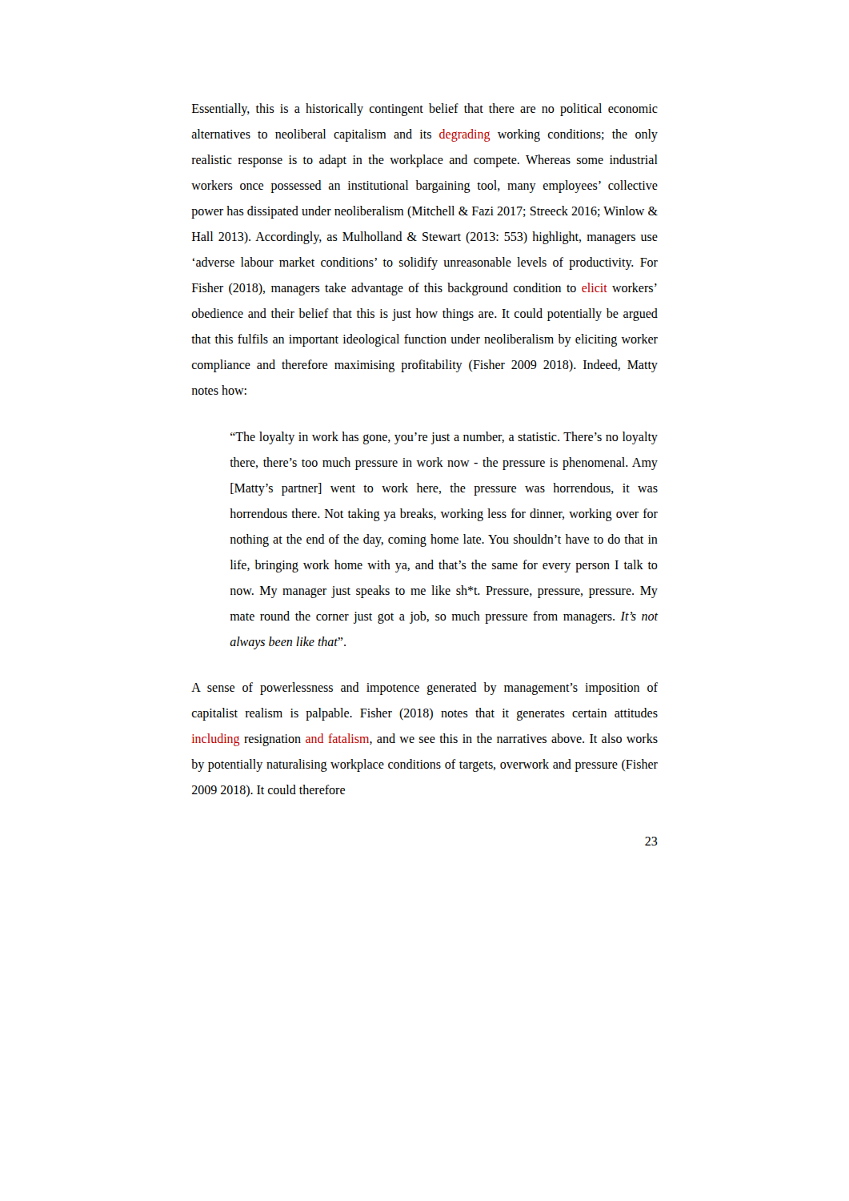Essentially, this is a historically contingent belief that there are no political economic alternatives to neoliberal capitalism and its degrading working conditions; the only realistic response is to adapt in the workplace and compete. Whereas some industrial workers once possessed an institutional bargaining tool, many employees’ collective power has dissipated under neoliberalism (Mitchell & Fazi 2017; Streeck 2016; Winlow & Hall 2013). Accordingly, as Mulholland & Stewart (2013: 553) highlight, managers use ‘adverse labour market conditions’ to solidify unreasonable levels of productivity. For Fisher (2018), managers take advantage of this background condition to elicit workers’ obedience and their belief that this is just how things are. It could potentially be argued that this fulfils an important ideological function under neoliberalism by eliciting worker compliance and therefore maximising profitability (Fisher 2009 2018). Indeed, Matty notes how:
“The loyalty in work has gone, you’re just a number, a statistic. There’s no loyalty there, there’s too much pressure in work now - the pressure is phenomenal. Amy [Matty’s partner] went to work here, the pressure was horrendous, it was horrendous there. Not taking ya breaks, working less for dinner, working over for nothing at the end of the day, coming home late. You shouldn’t have to do that in life, bringing work home with ya, and that’s the same for every person I talk to now. My manager just speaks to me like sh*t. Pressure, pressure, pressure. My mate round the corner just got a job, so much pressure from managers. It’s not always been like that”.
A sense of powerlessness and impotence generated by management’s imposition of capitalist realism is palpable. Fisher (2018) notes that it generates certain attitudes including resignation and fatalism, and we see this in the narratives above. It also works by potentially naturalising workplace conditions of targets, overwork and pressure (Fisher 2009 2018). It could therefore
23